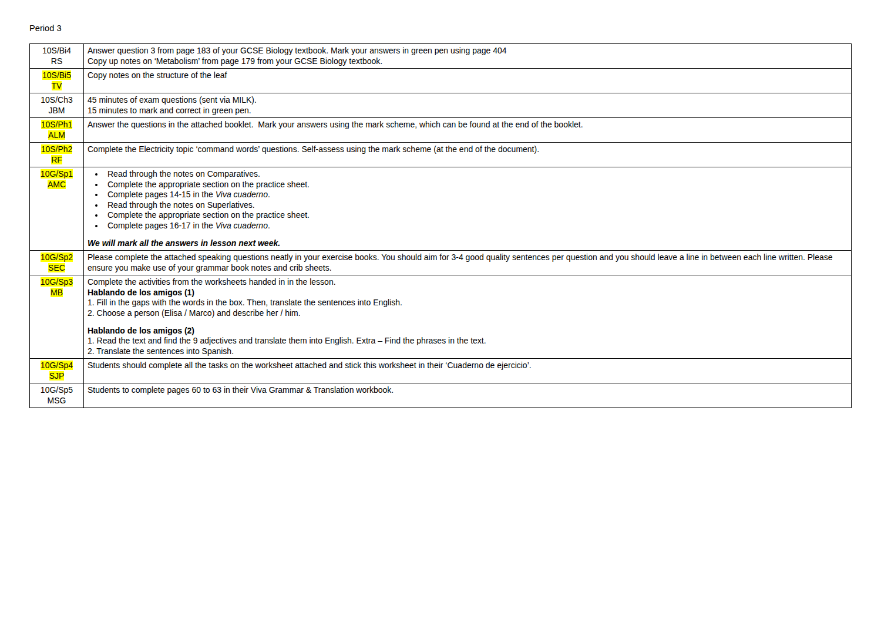Period 3
| 10S/Bi4 RS | Answer question 3 from page 183 of your GCSE Biology textbook. Mark your answers in green pen using page 404 Copy up notes on ‘Metabolism’ from page 179 from your GCSE Biology textbook. |
| 10S/Bi5 TV | Copy notes on the structure of the leaf |
| 10S/Ch3 JBM | 45 minutes of exam questions (sent via MILK). 15 minutes to mark and correct in green pen. |
| 10S/Ph1 ALM | Answer the questions in the attached booklet. Mark your answers using the mark scheme, which can be found at the end of the booklet. |
| 10S/Ph2 RF | Complete the Electricity topic ‘command words’ questions. Self-assess using the mark scheme (at the end of the document). |
| 10G/Sp1 AMC | Read through the notes on Comparatives. Complete the appropriate section on the practice sheet. Complete pages 14-15 in the Viva cuaderno . Read through the notes on Superlatives. Complete the appropriate section on the practice sheet. Complete pages 16-17 in the Viva cuaderno . We will mark all the answers in lesson next week. |
| 10G/Sp2 SEC | Please complete the attached speaking questions neatly in your exercise books. You should aim for 3-4 good quality sentences per question and you should leave a line in between each line written. Please ensure you make use of your grammar book notes and crib sheets. |
| 10G/Sp3 MB | Complete the activities from the worksheets handed in in the lesson. Hablando de los amigos (1) 1. Fill in the gaps with the words in the box. Then, translate the sentences into English. 2. Choose a person (Elisa / Marco) and describe her / him. Hablando de los amigos (2) 1. Read the text and find the 9 adjectives and translate them into English. Extra – Find the phrases in the text. 2. Translate the sentences into Spanish. |
| 10G/Sp4 SJP | Students should complete all the tasks on the worksheet attached and stick this worksheet in their ‘Cuaderno de ejercicio’. |
| 10G/Sp5 MSG | Students to complete pages 60 to 63 in their Viva Grammar & Translation workbook. |